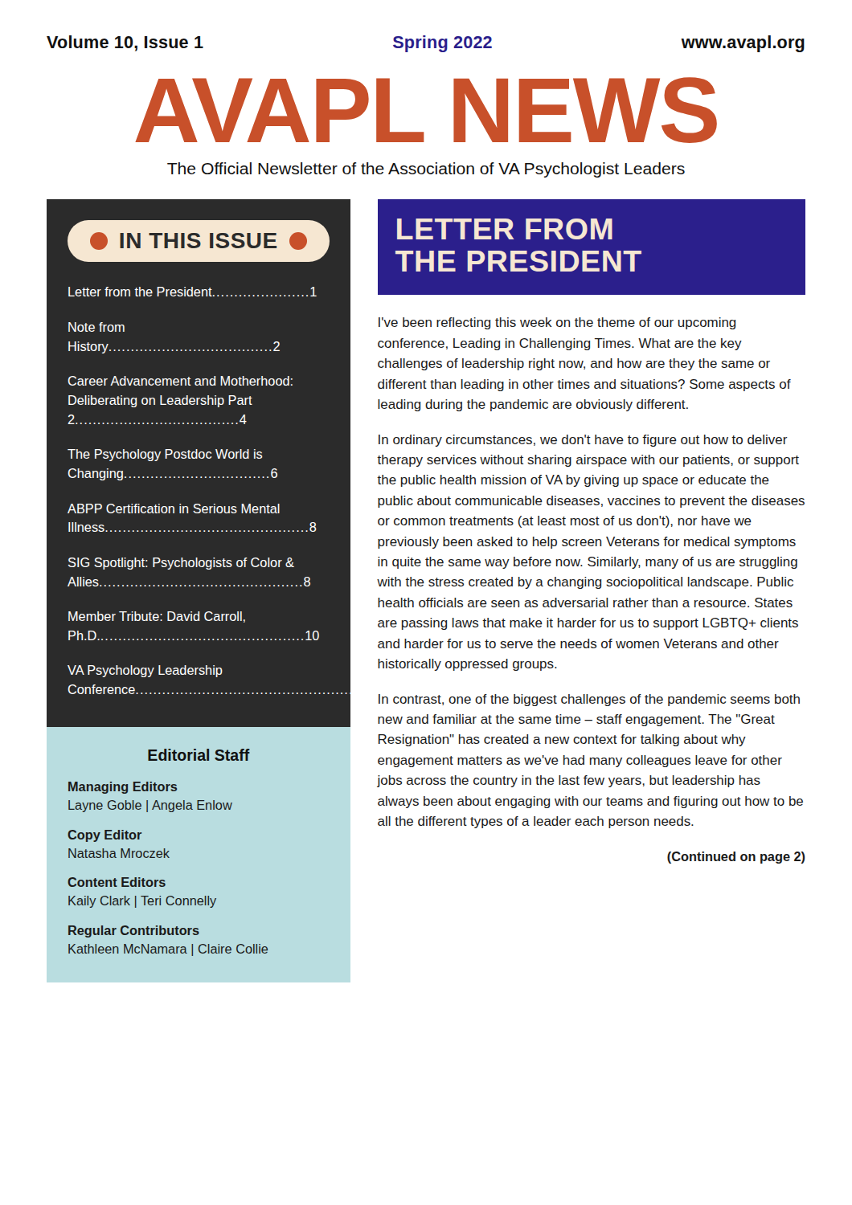Volume 10, Issue 1 Spring 2022 www.avapl.org
AVAPL NEWS
The Official Newsletter of the Association of VA Psychologist Leaders
IN THIS ISSUE
Letter from the President...................... 1
Note from History..................................... 2
Career Advancement and Motherhood: Deliberating on Leadership Part 2..................................... 4
The Psychology Postdoc World is Changing................................. 6
ABPP Certification in Serious Mental Illness.............................................. 8
SIG Spotlight: Psychologists of Color & Allies.............................................. 8
Member Tribute: David Carroll, Ph.D............................................... 10
VA Psychology Leadership Conference.................................................. 11
Editorial Staff
Managing Editors
Layne Goble | Angela Enlow
Copy Editor
Natasha Mroczek
Content Editors
Kaily Clark | Teri Connelly
Regular Contributors
Kathleen McNamara | Claire Collie
LETTER FROM
THE PRESIDENT
I've been reflecting this week on the theme of our upcoming conference, Leading in Challenging Times. What are the key challenges of leadership right now, and how are they the same or different than leading in other times and situations? Some aspects of leading during the pandemic are obviously different.
In ordinary circumstances, we don't have to figure out how to deliver therapy services without sharing airspace with our patients, or support the public health mission of VA by giving up space or educate the public about communicable diseases, vaccines to prevent the diseases or common treatments (at least most of us don't), nor have we previously been asked to help screen Veterans for medical symptoms in quite the same way before now. Similarly, many of us are struggling with the stress created by a changing sociopolitical landscape. Public health officials are seen as adversarial rather than a resource. States are passing laws that make it harder for us to support LGBTQ+ clients and harder for us to serve the needs of women Veterans and other historically oppressed groups.
In contrast, one of the biggest challenges of the pandemic seems both new and familiar at the same time – staff engagement. The "Great Resignation" has created a new context for talking about why engagement matters as we've had many colleagues leave for other jobs across the country in the last few years, but leadership has always been about engaging with our teams and figuring out how to be all the different types of a leader each person needs.
(Continued on page 2)